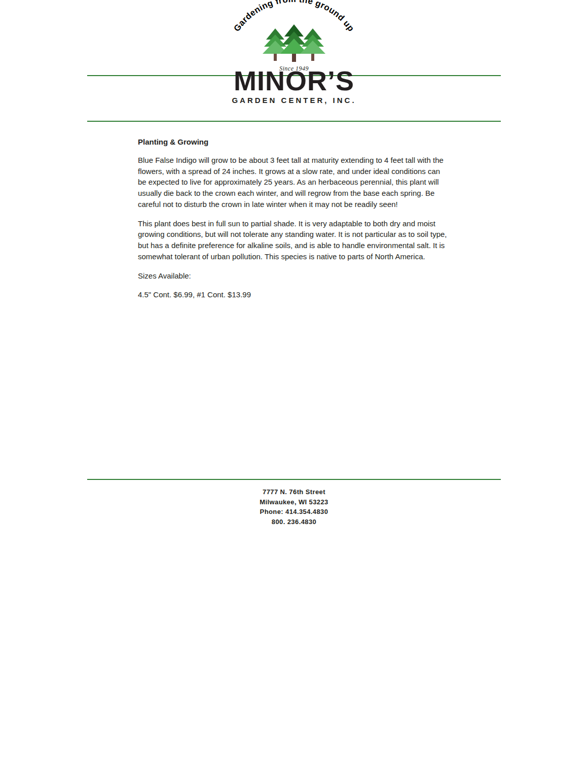Gardening from the ground up
Since 1949
MINOR’S
GARDEN CENTER, INC.
Planting & Growing
Blue False Indigo will grow to be about 3 feet tall at maturity extending to 4 feet tall with the flowers, with a spread of 24 inches. It grows at a slow rate, and under ideal conditions can be expected to live for approximately 25 years. As an herbaceous perennial, this plant will usually die back to the crown each winter, and will regrow from the base each spring. Be careful not to disturb the crown in late winter when it may not be readily seen!
This plant does best in full sun to partial shade. It is very adaptable to both dry and moist growing conditions, but will not tolerate any standing water. It is not particular as to soil type, but has a definite preference for alkaline soils, and is able to handle environmental salt. It is somewhat tolerant of urban pollution. This species is native to parts of North America.
Sizes Available:
4.5" Cont. $6.99, #1 Cont. $13.99
7777 N. 76th Street
Milwaukee, WI 53223
Phone: 414.354.4830
800. 236.4830